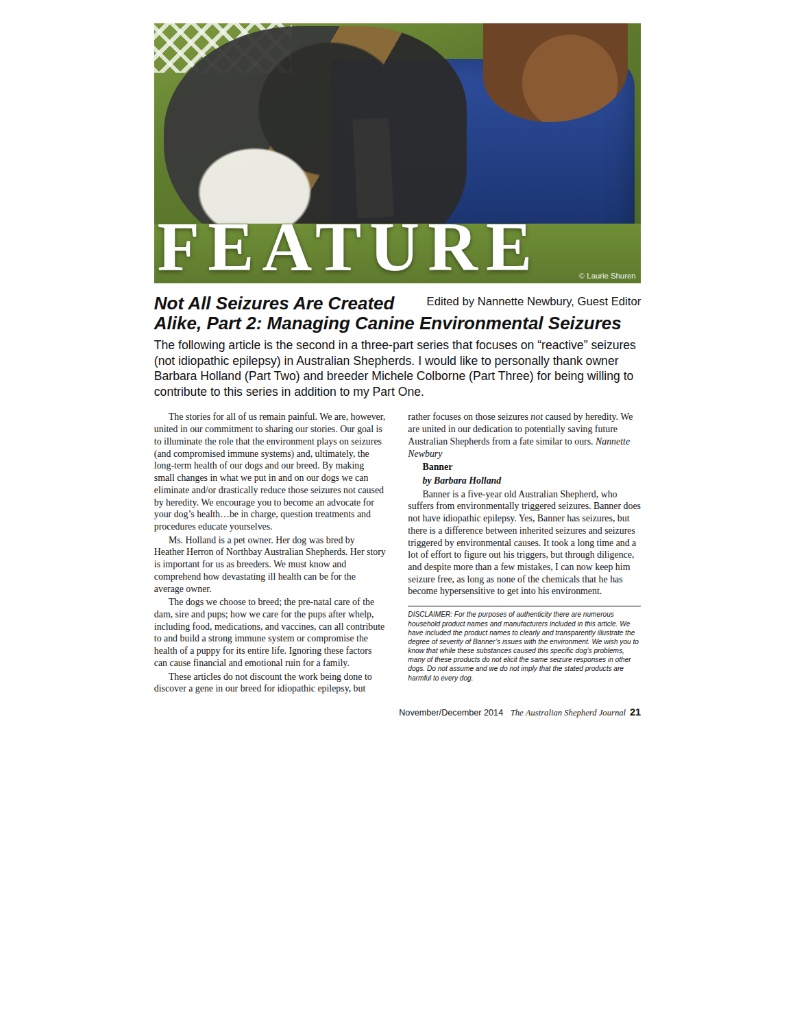FEATURE
© Laurie Shuren
Edited by Nannette Newbury, Guest Editor
Not All Seizures Are Created
Alike, Part 2: Managing Canine Environmental Seizures
The following article is the second in a three-part series that focuses on “reactive” seizures (not idiopathic epilepsy) in Australian Shepherds. I would like to personally thank owner Barbara Holland (Part Two) and breeder Michele Colborne (Part Three) for being willing to contribute to this series in addition to my Part One.
The stories for all of us remain painful. We are, however, united in our commitment to sharing our stories. Our goal is to illuminate the role that the environment plays on seizures (and compromised immune systems) and, ultimately, the long-term health of our dogs and our breed. By making small changes in what we put in and on our dogs we can eliminate and/or drastically reduce those seizures not caused by heredity. We encourage you to become an advocate for your dog’s health…be in charge, question treatments and procedures educate yourselves.
Ms. Holland is a pet owner. Her dog was bred by Heather Herron of Northbay Australian Shepherds. Her story is important for us as breeders. We must know and comprehend how devastating ill health can be for the average owner.
The dogs we choose to breed; the pre-natal care of the dam, sire and pups; how we care for the pups after whelp, including food, medications, and vaccines, can all contribute to and build a strong immune system or compromise the health of a puppy for its entire life. Ignoring these factors can cause financial and emotional ruin for a family.
These articles do not discount the work being done to discover a gene in our breed for idiopathic epilepsy, but rather focuses on those seizures not caused by heredity. We are united in our dedication to potentially saving future Australian Shepherds from a fate similar to ours. Nannette Newbury
Banner
by Barbara Holland
Banner is a five-year old Australian Shepherd, who suffers from environmentally triggered seizures. Banner does not have idiopathic epilepsy. Yes, Banner has seizures, but there is a difference between inherited seizures and seizures triggered by environmental causes. It took a long time and a lot of effort to figure out his triggers, but through diligence, and despite more than a few mistakes, I can now keep him seizure free, as long as none of the chemicals that he has become hypersensitive to get into his environment.
DISCLAIMER: For the purposes of authenticity there are numerous household product names and manufacturers included in this article. We have included the product names to clearly and transparently illustrate the degree of severity of Banner’s issues with the environment. We wish you to know that while these substances caused this specific dog’s problems, many of these products do not elicit the same seizure responses in other dogs. Do not assume and we do not imply that the stated products are harmful to every dog.
November/December 2014 The Australian Shepherd Journal 21